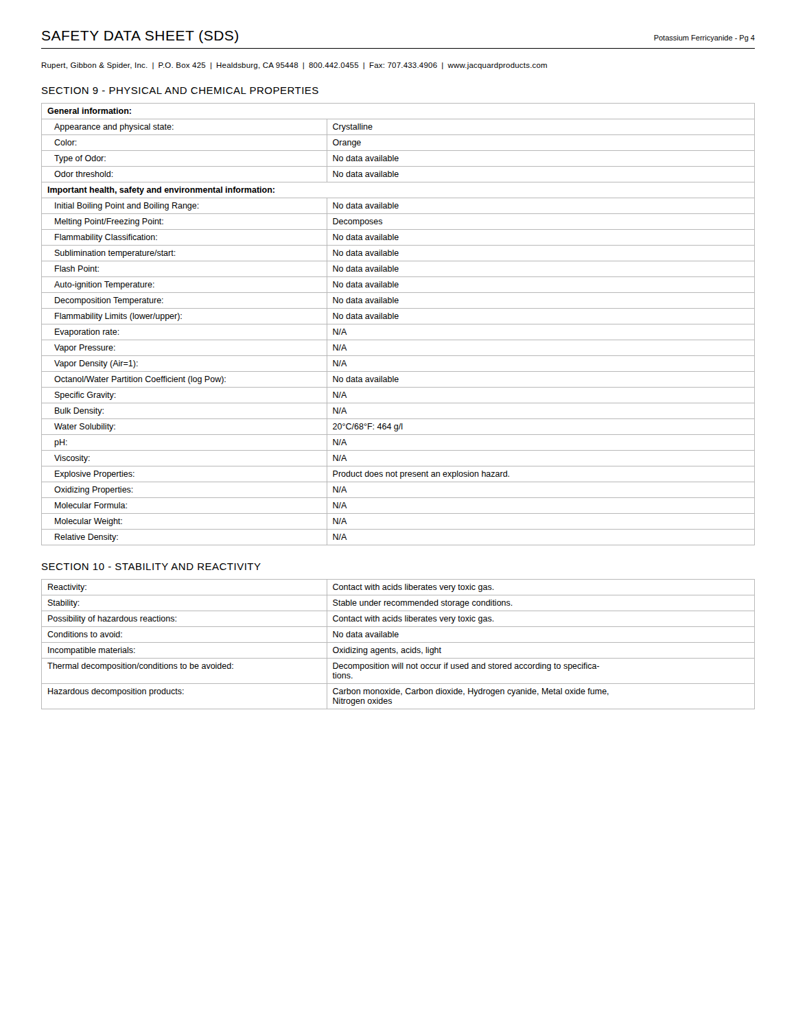SAFETY DATA SHEET (SDS)
Potassium Ferricyanide - Pg 4
Rupert, Gibbon & Spider, Inc.|P.O. Box 425|Healdsburg, CA 95448|800.442.0455|Fax: 707.433.4906|www.jacquardproducts.com
SECTION 9 - PHYSICAL AND CHEMICAL PROPERTIES
| General information: |
| Appearance and physical state: | Crystalline |
| Color: | Orange |
| Type of Odor: | No data available |
| Odor threshold: | No data available |
| Important health, safety and environmental information: |
| Initial Boiling Point and Boiling Range: | No data available |
| Melting Point/Freezing Point: | Decomposes |
| Flammability Classification: | No data available |
| Sublimination temperature/start: | No data available |
| Flash Point: | No data available |
| Auto-ignition Temperature: | No data available |
| Decomposition Temperature: | No data available |
| Flammability Limits (lower/upper): | No data available |
| Evaporation rate: | N/A |
| Vapor Pressure: | N/A |
| Vapor Density (Air=1): | N/A |
| Octanol/Water Partition Coefficient (log Pow): | No data available |
| Specific Gravity: | N/A |
| Bulk Density: | N/A |
| Water Solubility: | 20°C/68°F: 464 g/l |
| pH: | N/A |
| Viscosity: | N/A |
| Explosive Properties: | Product does not present an explosion hazard. |
| Oxidizing Properties: | N/A |
| Molecular Formula: | N/A |
| Molecular Weight: | N/A |
| Relative Density: | N/A |
SECTION 10 - STABILITY AND REACTIVITY
| Reactivity: | Contact with acids liberates very toxic gas. |
| Stability: | Stable under recommended storage conditions. |
| Possibility of hazardous reactions: | Contact with acids liberates very toxic gas. |
| Conditions to avoid: | No data available |
| Incompatible materials: | Oxidizing agents, acids, light |
| Thermal decomposition/conditions to be avoided: | Decomposition will not occur if used and stored according to specifica- tions. |
| Hazardous decomposition products: | Carbon monoxide, Carbon dioxide, Hydrogen cyanide, Metal oxide fume, Nitrogen oxides |